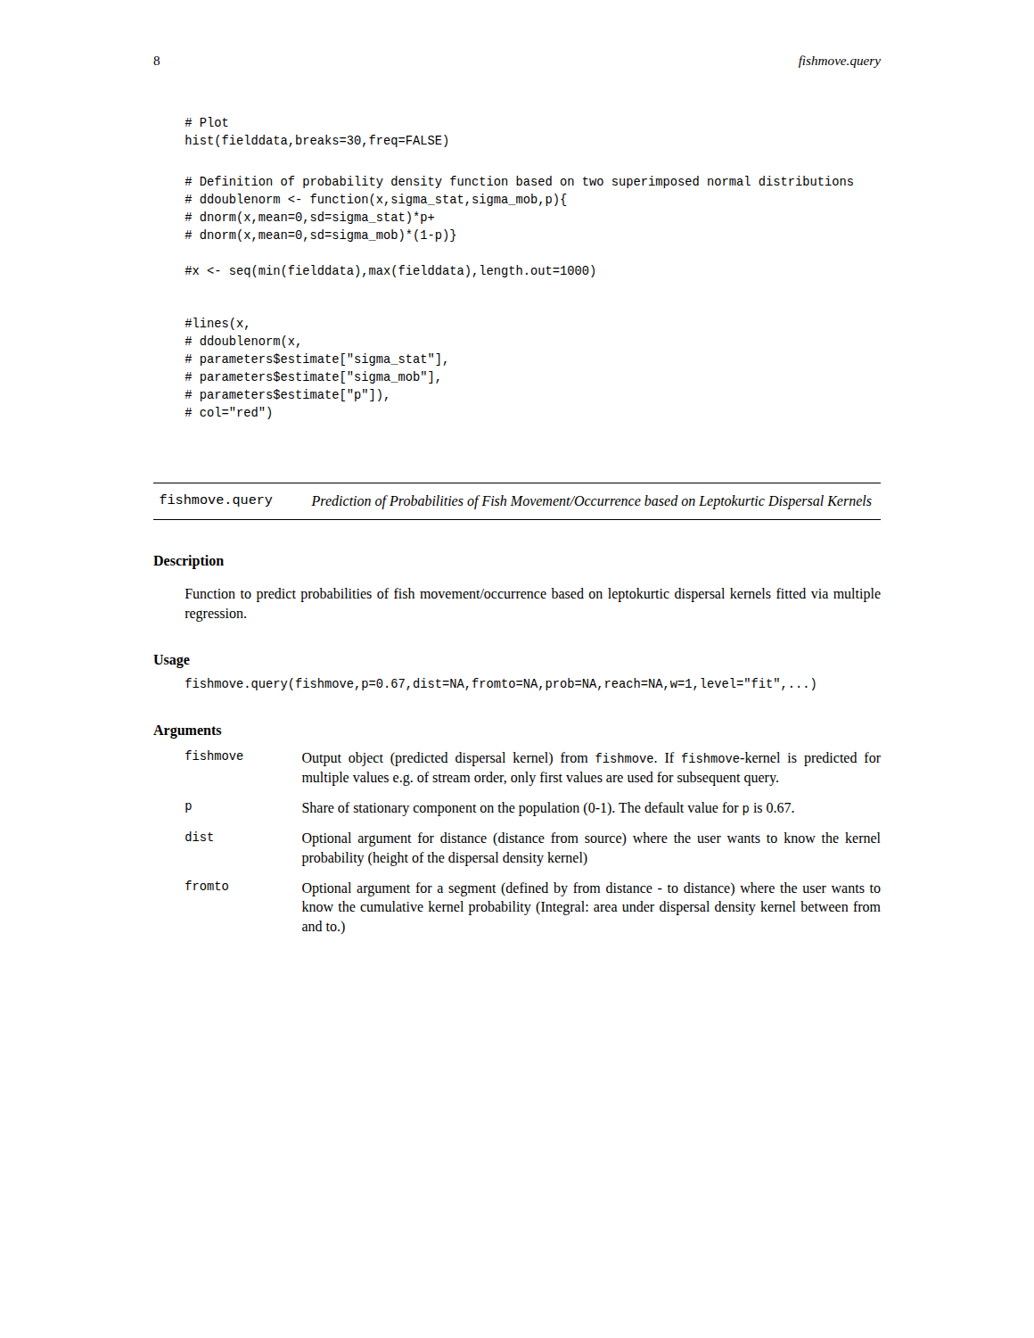8 fishmove.query
# Plot
hist(fielddata,breaks=30,freq=FALSE)
# Definition of probability density function based on two superimposed normal distributions
# ddoublenorm <- function(x,sigma_stat,sigma_mob,p){
# dnorm(x,mean=0,sd=sigma_stat)*p+
# dnorm(x,mean=0,sd=sigma_mob)*(1-p)}

#x <- seq(min(fielddata),max(fielddata),length.out=1000)


#lines(x,
# ddoublenorm(x,
# parameters$estimate["sigma_stat"],
# parameters$estimate["sigma_mob"],
# parameters$estimate["p"]),
# col="red")
fishmove.query
Prediction of Probabilities of Fish Movement/Occurrence based on Leptokurtic Dispersal Kernels
Description
Function to predict probabilities of fish movement/occurrence based on leptokurtic dispersal kernels fitted via multiple regression.
Usage
fishmove.query(fishmove,p=0.67,dist=NA,fromto=NA,prob=NA,reach=NA,w=1,level="fit",...)
Arguments
fishmove
Output object (predicted dispersal kernel) from fishmove. If fishmove-kernel is predicted for multiple values e.g. of stream order, only first values are used for subsequent query.
p
Share of stationary component on the population (0-1). The default value for p is 0.67.
dist
Optional argument for distance (distance from source) where the user wants to know the kernel probability (height of the dispersal density kernel)
fromto
Optional argument for a segment (defined by from distance - to distance) where the user wants to know the cumulative kernel probability (Integral: area under dispersal density kernel between from and to.)